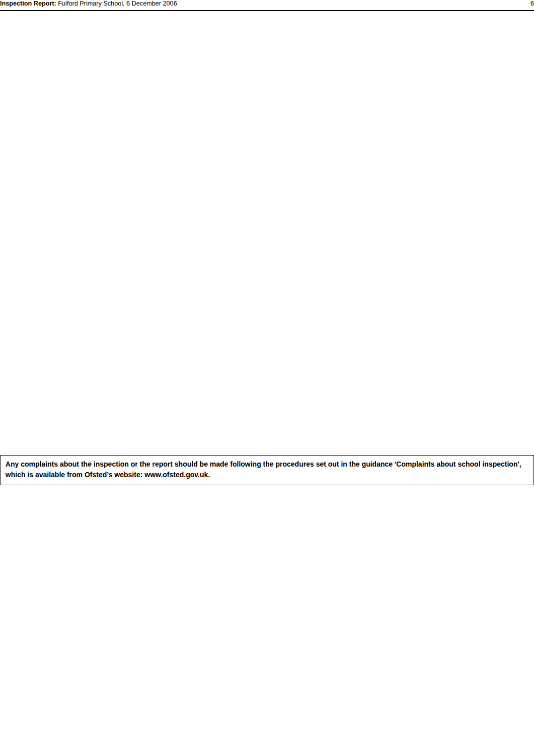Inspection Report: Fulford Primary School, 6 December 2006
6
Any complaints about the inspection or the report should be made following the procedures set out in the guidance 'Complaints about school inspection', which is available from Ofsted’s website: www.ofsted.gov.uk.